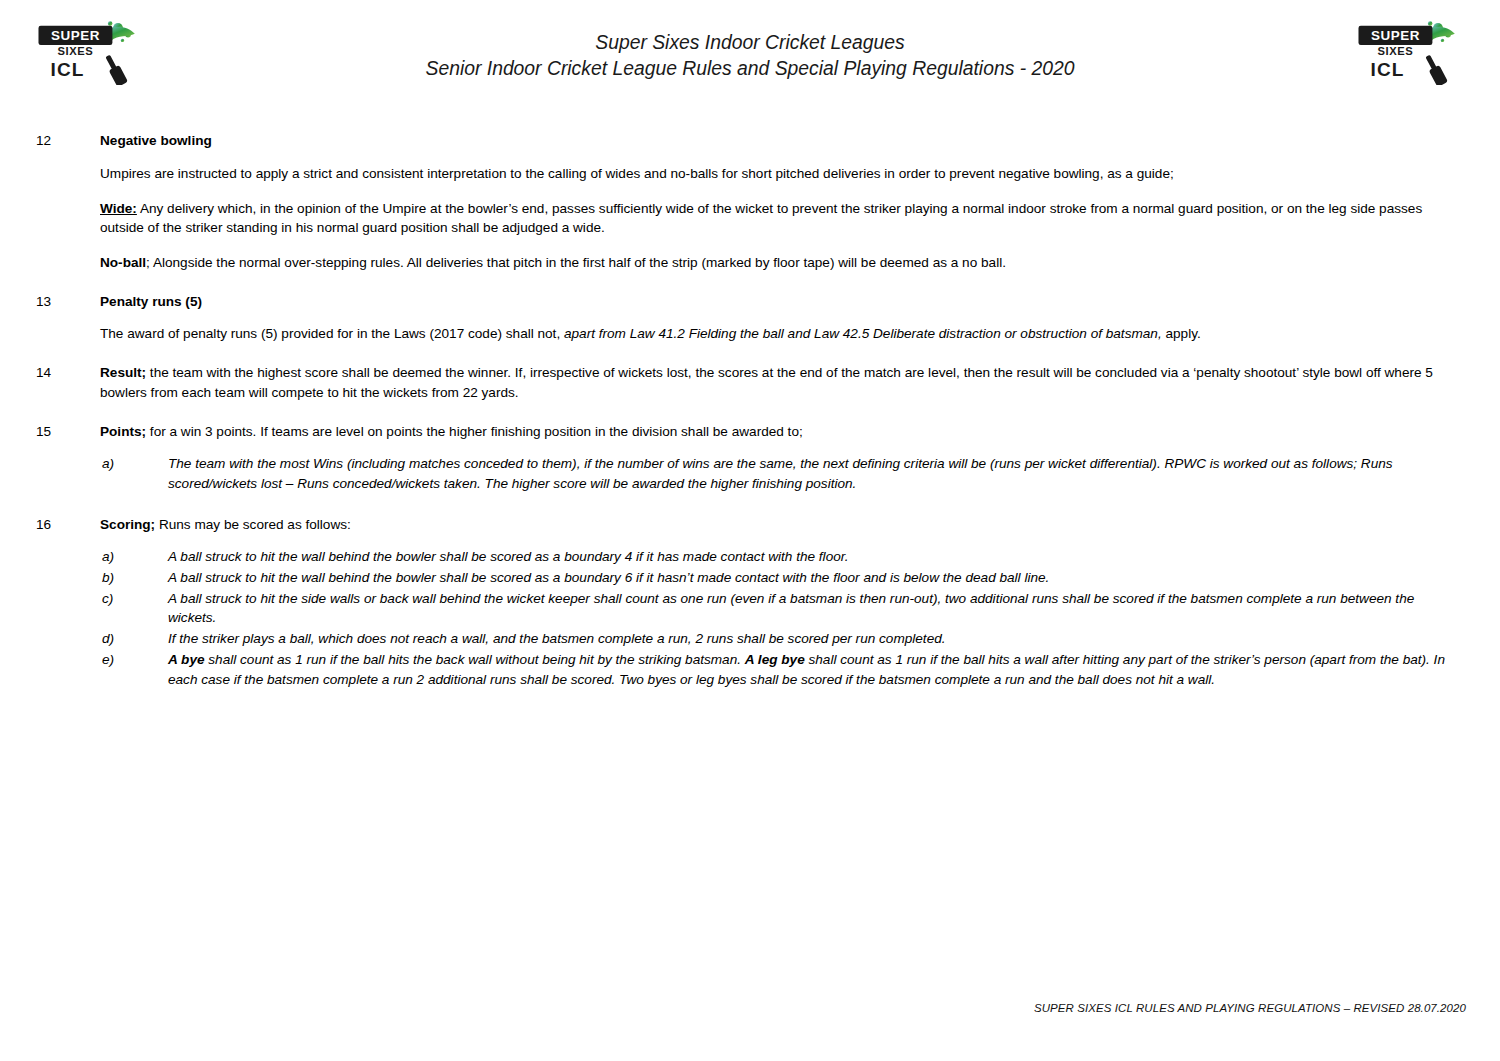SUPER SIXES ICL
Super Sixes Indoor Cricket Leagues Senior Indoor Cricket League Rules and Special Playing Regulations - 2020
SUPER SIXES ICL
12
Negative bowling
Umpires are instructed to apply a strict and consistent interpretation to the calling of wides and no-balls for short pitched deliveries in order to prevent negative bowling, as a guide;
Wide: Any delivery which, in the opinion of the Umpire at the bowler’s end, passes sufficiently wide of the wicket to prevent the striker playing a normal indoor stroke from a normal guard position, or on the leg side passes outside of the striker standing in his normal guard position shall be adjudged a wide.
No-ball; Alongside the normal over-stepping rules. All deliveries that pitch in the first half of the strip (marked by floor tape) will be deemed as a no ball.
13
Penalty runs (5)
The award of penalty runs (5) provided for in the Laws (2017 code) shall not, apart from Law 41.2 Fielding the ball and Law 42.5 Deliberate distraction or obstruction of batsman, apply.
14
Result; the team with the highest score shall be deemed the winner. If, irrespective of wickets lost, the scores at the end of the match are level, then the result will be concluded via a ‘penalty shootout’ style bowl off where 5 bowlers from each team will compete to hit the wickets from 22 yards.
15
Points; for a win 3 points. If teams are level on points the higher finishing position in the division shall be awarded to;
a) The team with the most Wins (including matches conceded to them), if the number of wins are the same, the next defining criteria will be (runs per wicket differential). RPWC is worked out as follows; Runs scored/wickets lost – Runs conceded/wickets taken. The higher score will be awarded the higher finishing position.
16
Scoring; Runs may be scored as follows:
a) A ball struck to hit the wall behind the bowler shall be scored as a boundary 4 if it has made contact with the floor.
b) A ball struck to hit the wall behind the bowler shall be scored as a boundary 6 if it hasn’t made contact with the floor and is below the dead ball line.
c) A ball struck to hit the side walls or back wall behind the wicket keeper shall count as one run (even if a batsman is then run-out), two additional runs shall be scored if the batsmen complete a run between the wickets.
d) If the striker plays a ball, which does not reach a wall, and the batsmen complete a run, 2 runs shall be scored per run completed.
e) A bye shall count as 1 run if the ball hits the back wall without being hit by the striking batsman. A leg bye shall count as 1 run if the ball hits a wall after hitting any part of the striker’s person (apart from the bat). In each case if the batsmen complete a run 2 additional runs shall be scored. Two byes or leg byes shall be scored if the batsmen complete a run and the ball does not hit a wall.
SUPER SIXES ICL RULES AND PLAYING REGULATIONS – REVISED 28.07.2020